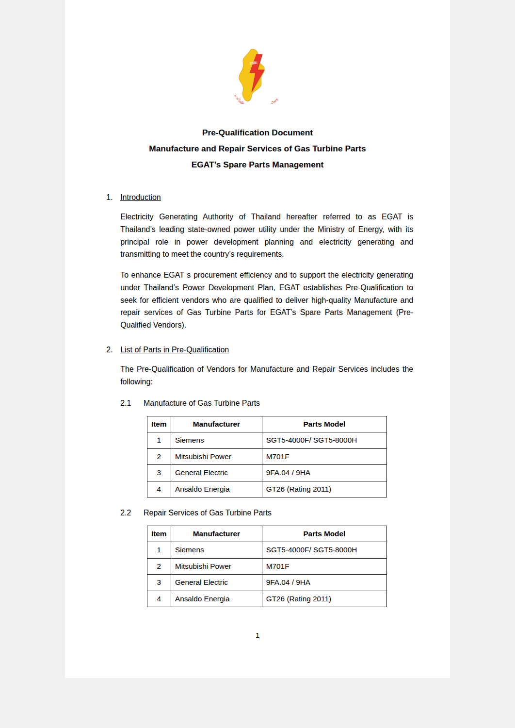กฟผ การไฟฟ้าฝ่ายผลิตแห่งประเทศไทย
Pre-Qualification Document
Manufacture and Repair Services of Gas Turbine Parts
EGAT’s Spare Parts Management
Introduction
Electricity Generating Authority of Thailand hereafter referred to as EGAT is Thailand’s leading state-owned power utility under the Ministry of Energy, with its principal role in power development planning and electricity generating and transmitting to meet the country’s requirements.
To enhance EGAT s procurement efficiency and to support the electricity generating under Thailand’s Power Development Plan, EGAT establishes Pre-Qualification to seek for efficient vendors who are qualified to deliver high-quality Manufacture and repair services of Gas Turbine Parts for EGAT’s Spare Parts Management (Pre-Qualified Vendors).
List of Parts in Pre-Qualification
The Pre-Qualification of Vendors for Manufacture and Repair Services includes the following:
2.1 Manufacture of Gas Turbine Parts
| Item | Manufacturer | Parts Model |
| --- | --- | --- |
| 1 | Siemens | SGT5-4000F/ SGT5-8000H |
| 2 | Mitsubishi Power | M701F |
| 3 | General Electric | 9FA.04 / 9HA |
| 4 | Ansaldo Energia | GT26 (Rating 2011) |
2.2 Repair Services of Gas Turbine Parts
| Item | Manufacturer | Parts Model |
| --- | --- | --- |
| 1 | Siemens | SGT5-4000F/ SGT5-8000H |
| 2 | Mitsubishi Power | M701F |
| 3 | General Electric | 9FA.04 / 9HA |
| 4 | Ansaldo Energia | GT26 (Rating 2011) |
1